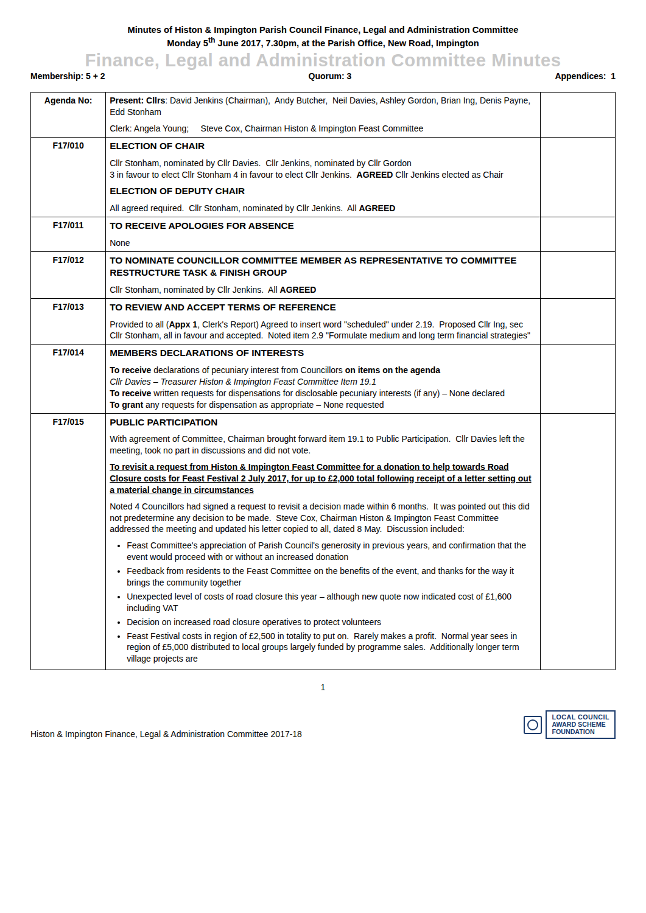Minutes of Histon & Impington Parish Council Finance, Legal and Administration Committee
Monday 5th June 2017, 7.30pm, at the Parish Office, New Road, Impington
Finance, Legal and Administration Committee Minutes
Membership: 5 + 2 Quorum: 3 Appendices: 1
| Agenda No: | Present: Cllrs : David Jenkins (Chairman), Andy Butcher, Neil Davies, Ashley Gordon, Brian Ing, Denis Payne, Edd Stonham Clerk: Angela Young; Steve Cox, Chairman Histon & Impington Feast Committee | |
| F17/010 | ELECTION OF CHAIR Cllr Stonham, nominated by Cllr Davies. Cllr Jenkins, nominated by Cllr Gordon 3 in favour to elect Cllr Stonham 4 in favour to elect Cllr Jenkins. AGREED Cllr Jenkins elected as Chair ELECTION OF DEPUTY CHAIR All agreed required. Cllr Stonham, nominated by Cllr Jenkins. All AGREED | |
| F17/011 | TO RECEIVE APOLOGIES FOR ABSENCE None | |
| F17/012 | TO NOMINATE COUNCILLOR COMMITTEE MEMBER AS REPRESENTATIVE TO COMMITTEE RESTRUCTURE TASK & FINISH GROUP Cllr Stonham, nominated by Cllr Jenkins. All AGREED | |
| F17/013 | TO REVIEW AND ACCEPT TERMS OF REFERENCE Provided to all ( Appx 1 , Clerk's Report) Agreed to insert word "scheduled" under 2.19. Proposed Cllr Ing, sec Cllr Stonham, all in favour and accepted. Noted item 2.9 "Formulate medium and long term financial strategies" | |
| F17/014 | MEMBERS DECLARATIONS OF INTERESTS To receive declarations of pecuniary interest from Councillors on items on the agenda Cllr Davies – Treasurer Histon & Impington Feast Committee Item 19.1 To receive written requests for dispensations for disclosable pecuniary interests (if any) – None declared To grant any requests for dispensation as appropriate – None requested | |
| F17/015 | PUBLIC PARTICIPATION With agreement of Committee, Chairman brought forward item 19.1 to Public Participation. Cllr Davies left the meeting, took no part in discussions and did not vote. To revisit a request from Histon & Impington Feast Committee for a donation to help towards Road Closure costs for Feast Festival 2 July 2017, for up to £2,000 total following receipt of a letter setting out a material change in circumstances Noted 4 Councillors had signed a request to revisit a decision made within 6 months. It was pointed out this did not predetermine any decision to be made. Steve Cox, Chairman Histon & Impington Feast Committee addressed the meeting and updated his letter copied to all, dated 8 May. Discussion included: Feast Committee's appreciation of Parish Council's generosity in previous years, and confirmation that the event would proceed with or without an increased donation Feedback from residents to the Feast Committee on the benefits of the event, and thanks for the way it brings the community together Unexpected level of costs of road closure this year – although new quote now indicated cost of £1,600 including VAT Decision on increased road closure operatives to protect volunteers Feast Festival costs in region of £2,500 in totality to put on. Rarely makes a profit. Normal year sees in region of £5,000 distributed to local groups largely funded by programme sales. Additionally longer term village projects are | |
1
Histon & Impington Finance, Legal & Administration Committee 2017-18
LOCAL COUNCIL
AWARD SCHEME
FOUNDATION